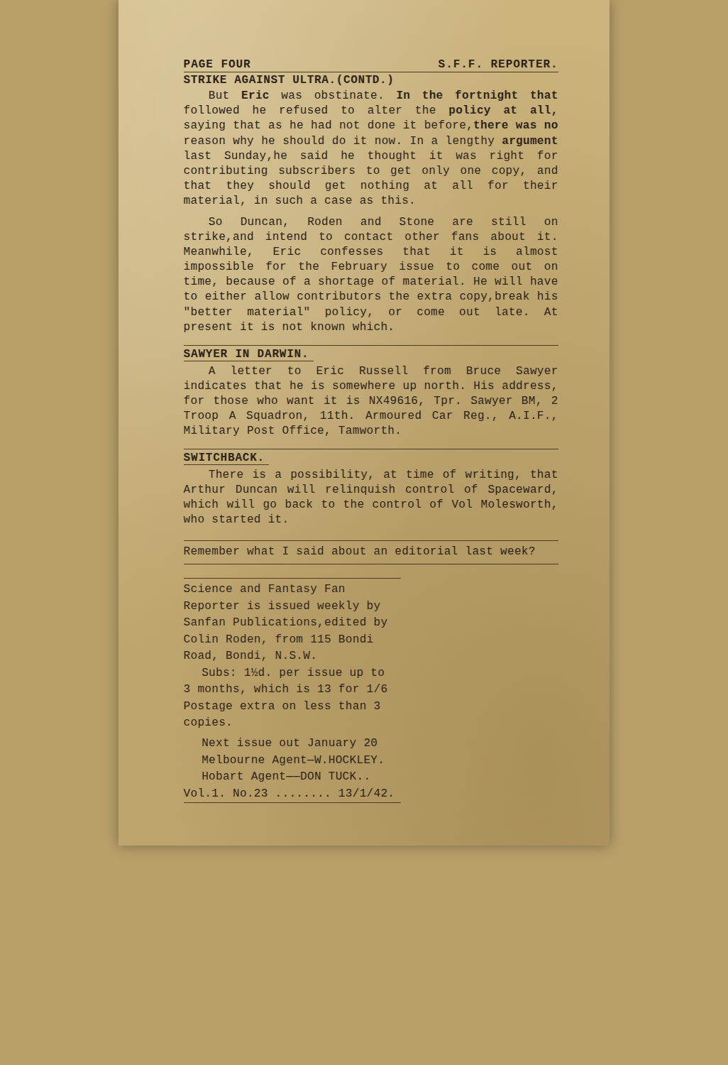Page Four S.F.F. Reporter.
Strike Against Ultra.(Contd.)
But Eric was obstinate. In the fortnight that followed he refused to alter the policy at all, saying that as he had not done it before,there was no reason why he should do it now. In a lengthy argument last Sunday,he said he thought it was right for contributing subscribers to get only one copy, and that they should get nothing at all for their material, in such a case as this.
So Duncan, Roden and Stone are still on strike,and intend to contact other fans about it. Meanwhile, Eric confesses that it is almost impossible for the February issue to come out on time, because of a shortage of material. He will have to either allow contributors the extra copy,break his "better material" policy, or come out late. At present it is not known which.
Sawyer in Darwin.
A letter to Eric Russell from Bruce Sawyer indicates that he is somewhere up north. His address, for those who want it is NX49616, Tpr. Sawyer BM, 2 Troop A Squadron, 11th. Armoured Car Reg., A.I.F., Military Post Office, Tamworth.
Switchback.
There is a possibility, at time of writing, that Arthur Duncan will relinquish control of Spaceward, which will go back to the control of Vol Molesworth, who started it.
Remember what I said about an editorial last week?
Science and Fantasy Fan
Reporter is issued weekly by
Sanfan Publications,edited by
Colin Roden, from 115 Bondi
Road, Bondi, N.S.W.
Subs: 1½d. per issue up to
3 months, which is 13 for 1/6
Postage extra on less than 3
copies.
Next issue out January 20
Melbourne Agent—W.HOCKLEY.
Hobart Agent——DON TUCK..
Vol.1. No.23 ........ 13/1/42.